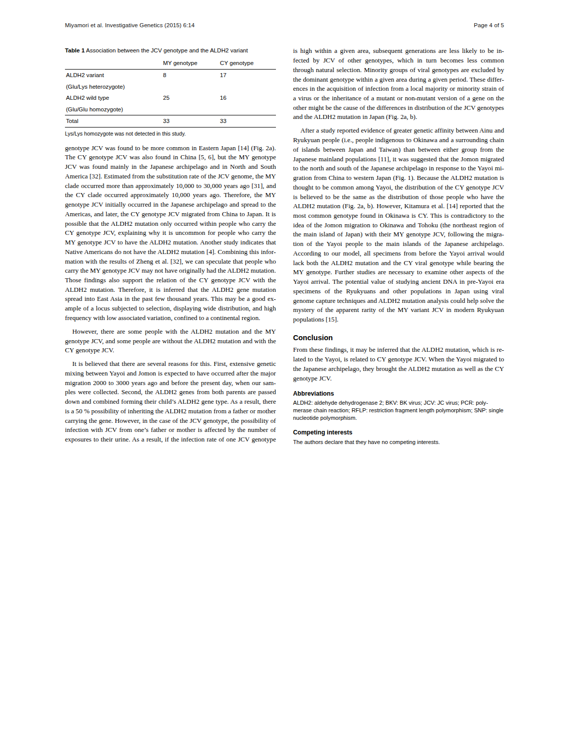Miyamori et al. Investigative Genetics (2015) 6:14
Page 4 of 5
Table 1 Association between the JCV genotype and the ALDH2 variant
| | MY genotype | CY genotype |
| --- | --- | --- |
| ALDH2 variant | 8 | 17 |
| (Glu/Lys heterozygote) | | |
| ALDH2 wild type | 25 | 16 |
| (Glu/Glu homozygote) | | |
| Total | 33 | 33 |
Lys/Lys homozygote was not detected in this study.
genotype JCV was found to be more common in Eastern Japan [14] (Fig. 2a). The CY genotype JCV was also found in China [5, 6], but the MY genotype JCV was found mainly in the Japanese archipelago and in North and South America [32]. Estimated from the substitution rate of the JCV genome, the MY clade occurred more than approximately 10,000 to 30,000 years ago [31], and the CY clade occurred approximately 10,000 years ago. Therefore, the MY genotype JCV initially occurred in the Japanese archipelago and spread to the Americas, and later, the CY genotype JCV migrated from China to Japan. It is possible that the ALDH2 mutation only occurred within people who carry the CY genotype JCV, explaining why it is uncommon for people who carry the MY genotype JCV to have the ALDH2 mutation. Another study indicates that Native Americans do not have the ALDH2 mutation [4]. Combining this information with the results of Zheng et al. [32], we can speculate that people who carry the MY genotype JCV may not have originally had the ALDH2 mutation. Those findings also support the relation of the CY genotype JCV with the ALDH2 mutation. Therefore, it is inferred that the ALDH2 gene mutation spread into East Asia in the past few thousand years. This may be a good example of a locus subjected to selection, displaying wide distribution, and high frequency with low associated variation, confined to a continental region.
However, there are some people with the ALDH2 mutation and the MY genotype JCV, and some people are without the ALDH2 mutation and with the CY genotype JCV.
It is believed that there are several reasons for this. First, extensive genetic mixing between Yayoi and Jomon is expected to have occurred after the major migration 2000 to 3000 years ago and before the present day, when our samples were collected. Second, the ALDH2 genes from both parents are passed down and combined forming their child’s ALDH2 gene type. As a result, there is a 50 % possibility of inheriting the ALDH2 mutation from a father or mother carrying the gene. However, in the case of the JCV genotype, the possibility of infection with JCV from one’s father or mother is affected by the number of exposures to their urine. As a result, if the infection rate of one JCV genotype is high within a given area, subsequent generations are less likely to be infected by JCV of other genotypes, which in turn becomes less common through natural selection. Minority groups of viral genotypes are excluded by the dominant genotype within a given area during a given period. These differences in the acquisition of infection from a local majority or minority strain of a virus or the inheritance of a mutant or non-mutant version of a gene on the other might be the cause of the differences in distribution of the JCV genotypes and the ALDH2 mutation in Japan (Fig. 2a, b).
After a study reported evidence of greater genetic affinity between Ainu and Ryukyuan people (i.e., people indigenous to Okinawa and a surrounding chain of islands between Japan and Taiwan) than between either group from the Japanese mainland populations [11], it was suggested that the Jomon migrated to the north and south of the Japanese archipelago in response to the Yayoi migration from China to western Japan (Fig. 1). Because the ALDH2 mutation is thought to be common among Yayoi, the distribution of the CY genotype JCV is believed to be the same as the distribution of those people who have the ALDH2 mutation (Fig. 2a, b). However, Kitamura et al. [14] reported that the most common genotype found in Okinawa is CY. This is contradictory to the idea of the Jomon migration to Okinawa and Tohoku (the northeast region of the main island of Japan) with their MY genotype JCV, following the migration of the Yayoi people to the main islands of the Japanese archipelago. According to our model, all specimens from before the Yayoi arrival would lack both the ALDH2 mutation and the CY viral genotype while bearing the MY genotype. Further studies are necessary to examine other aspects of the Yayoi arrival. The potential value of studying ancient DNA in pre-Yayoi era specimens of the Ryukyuans and other populations in Japan using viral genome capture techniques and ALDH2 mutation analysis could help solve the mystery of the apparent rarity of the MY variant JCV in modern Ryukyuan populations [15].
Conclusion
From these findings, it may be inferred that the ALDH2 mutation, which is related to the Yayoi, is related to CY genotype JCV. When the Yayoi migrated to the Japanese archipelago, they brought the ALDH2 mutation as well as the CY genotype JCV.
Abbreviations
ALDH2: aldehyde dehydrogenase 2; BKV: BK virus; JCV: JC virus; PCR: polymerase chain reaction; RFLP: restriction fragment length polymorphism; SNP: single nucleotide polymorphism.
Competing interests
The authors declare that they have no competing interests.